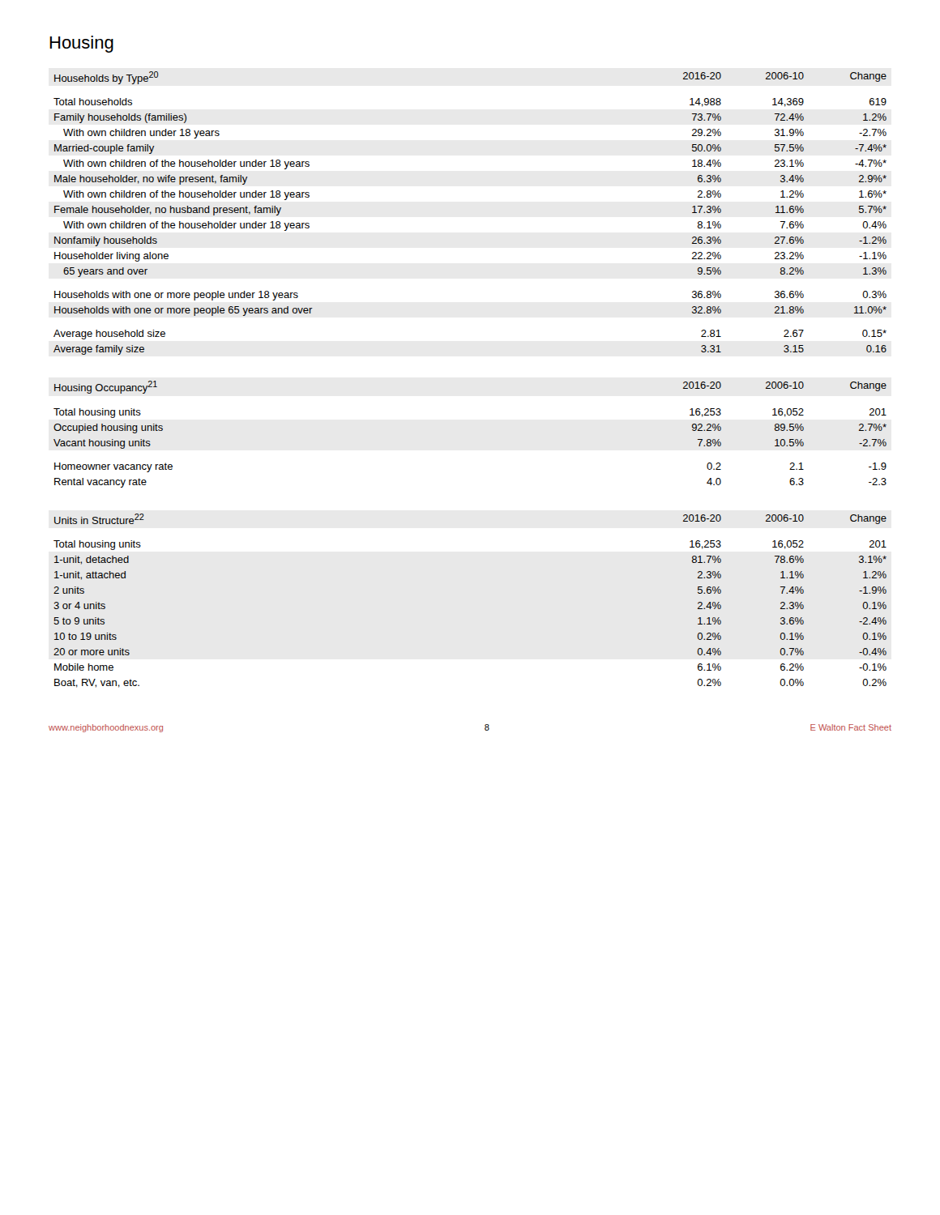Housing
| Households by Type 20 | 2016-20 | 2006-10 | Change |
| --- | --- | --- | --- |
| Total households | 14,988 | 14,369 | 619 |
| Family households (families) | 73.7% | 72.4% | 1.2% |
| With own children under 18 years | 29.2% | 31.9% | -2.7% |
| Married-couple family | 50.0% | 57.5% | -7.4%* |
| With own children of the householder under 18 years | 18.4% | 23.1% | -4.7%* |
| Male householder, no wife present, family | 6.3% | 3.4% | 2.9%* |
| With own children of the householder under 18 years | 2.8% | 1.2% | 1.6%* |
| Female householder, no husband present, family | 17.3% | 11.6% | 5.7%* |
| With own children of the householder under 18 years | 8.1% | 7.6% | 0.4% |
| Nonfamily households | 26.3% | 27.6% | -1.2% |
| Householder living alone | 22.2% | 23.2% | -1.1% |
| 65 years and over | 9.5% | 8.2% | 1.3% |
| Households with one or more people under 18 years | 36.8% | 36.6% | 0.3% |
| Households with one or more people 65 years and over | 32.8% | 21.8% | 11.0%* |
| Average household size | 2.81 | 2.67 | 0.15* |
| Average family size | 3.31 | 3.15 | 0.16 |
| Housing Occupancy 21 | 2016-20 | 2006-10 | Change |
| --- | --- | --- | --- |
| Total housing units | 16,253 | 16,052 | 201 |
| Occupied housing units | 92.2% | 89.5% | 2.7%* |
| Vacant housing units | 7.8% | 10.5% | -2.7% |
| Homeowner vacancy rate | 0.2 | 2.1 | -1.9 |
| Rental vacancy rate | 4.0 | 6.3 | -2.3 |
| Units in Structure 22 | 2016-20 | 2006-10 | Change |
| --- | --- | --- | --- |
| Total housing units | 16,253 | 16,052 | 201 |
| 1-unit, detached | 81.7% | 78.6% | 3.1%* |
| 1-unit, attached | 2.3% | 1.1% | 1.2% |
| 2 units | 5.6% | 7.4% | -1.9% |
| 3 or 4 units | 2.4% | 2.3% | 0.1% |
| 5 to 9 units | 1.1% | 3.6% | -2.4% |
| 10 to 19 units | 0.2% | 0.1% | 0.1% |
| 20 or more units | 0.4% | 0.7% | -0.4% |
| Mobile home | 6.1% | 6.2% | -0.1% |
| Boat, RV, van, etc. | 0.2% | 0.0% | 0.2% |
www.neighborhoodnexus.org 8 E Walton Fact Sheet